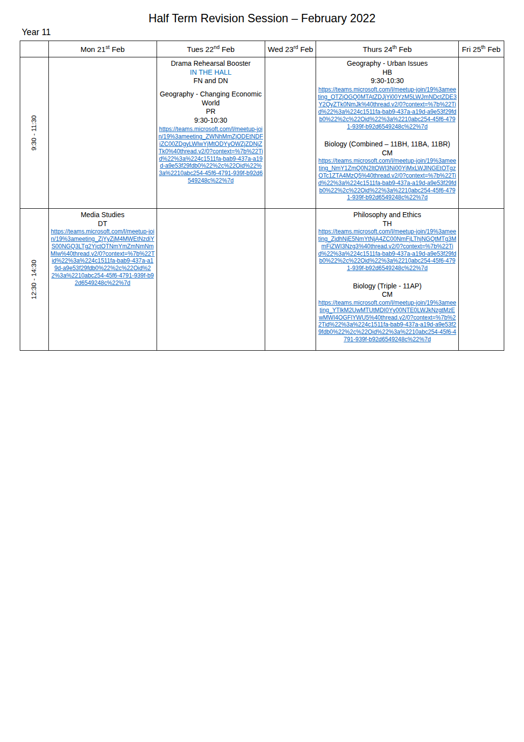Half Term Revision Session – February 2022
Year 11
| | Mon 21 st Feb | Tues 22 nd Feb | Wed 23 rd Feb | Thurs 24 th Feb | Fri 25 th Feb |
| --- | --- | --- | --- | --- | --- |
| 9:30 - 11:30 | | Drama Rehearsal Booster IN THE HALL FN and DN Geography - Changing Economic World PR 9:30-10:30 https://teams.microsoft.com/l/meetup-join/19%3ameeting_ZWNhMmZjODEtNDFiZC00ZDgyLWIwYjMtODYyOWZjZDNjZTk0%40thread.v2/0?context=%7b%22Tid%22%3a%224c1511fa-bab9-437a-a19d-a9e53f29fdb0%22%2c%22Oid%22%3a%2210abc254-45f6-4791-939f-b92d6549248c%22%7d | | Geography - Urban Issues HB 9:30-10:30 https://teams.microsoft.com/l/meetup-join/19%3ameeting_OTZjOGQ0MTAtZDJjYi00YzM5LWJmNDctZDE3Y2QyZTk0NmJk%40thread.v2/0?context=%7b%22Tid%22%3a%224c1511fa-bab9-437a-a19d-a9e53f29fdb0%22%2c%22Oid%22%3a%2210abc254-45f6-4791-939f-b92d6549248c%22%7d Biology (Combined – 11BH, 11BA, 11BR) CM https://teams.microsoft.com/l/meetup-join/19%3ameeting_NmY1ZmQ0N2ItOWI3Ni00YjMxLWJlNGEtOTgzOTc1ZTA4MzQ5%40thread.v2/0?context=%7b%22Tid%22%3a%224c1511fa-bab9-437a-a19d-a9e53f29fdb0%22%2c%22Oid%22%3a%2210abc254-45f6-4791-939f-b92d6549248c%22%7d | |
| 12:30 - 14:30 | Media Studies DT https://teams.microsoft.com/l/meetup-join/19%3ameeting_ZjYyZjM4MWEtNzdiYS00NGQ3LTg2YjctOTNmYmZmNmNmMIw%40thread.v2/0?context=%7b%22Tid%22%3a%224c1511fa-bab9-437a-a19d-a9e53f29fdb0%22%2c%22Oid%22%3a%2210abc254-45f6-4791-939f-b92d6549248c%22%7d | | | Philosophy and Ethics TH https://teams.microsoft.com/l/meetup-join/19%3ameeting_ZjdhNjE5NmYtNjA4ZC00NmFjLThjNGQtMTg3MmFiZWI3Nzg3%40thread.v2/0?context=%7b%22Tid%22%3a%224c1511fa-bab9-437a-a19d-a9e53f29fdb0%22%2c%22Oid%22%3a%2210abc254-45f6-4791-939f-b92d6549248c%22%7d Biology (Triple - 11AP) CM https://teams.microsoft.com/l/meetup-join/19%3ameeting_YTlkM2UwMTUtMDI0Yy00NTE0LWJkNzgtMzEwMWI4OGFlYWU5%40thread.v2/0?context=%7b%22Tid%22%3a%224c1511fa-bab9-437a-a19d-a9e53f29fdb0%22%2c%22Oid%22%3a%2210abc254-45f6-4791-939f-b92d6549248c%22%7d | |